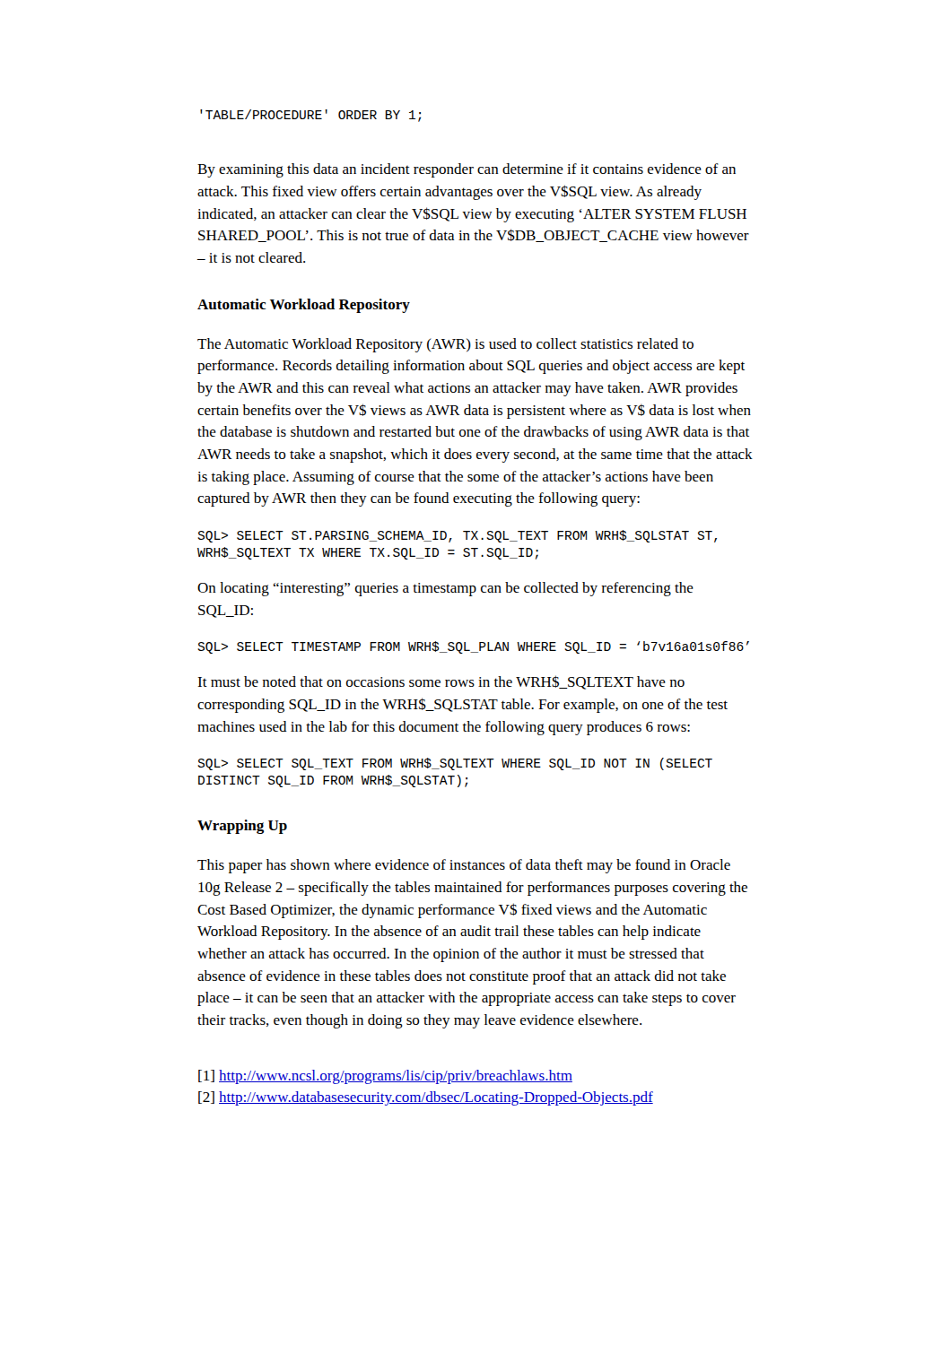'TABLE/PROCEDURE' ORDER BY 1;
By examining this data an incident responder can determine if it contains evidence of an attack. This fixed view offers certain advantages over the V$SQL view. As already indicated, an attacker can clear the V$SQL view by executing ‘ALTER SYSTEM FLUSH SHARED_POOL’. This is not true of data in the V$DB_OBJECT_CACHE view however – it is not cleared.
Automatic Workload Repository
The Automatic Workload Repository (AWR) is used to collect statistics related to performance. Records detailing information about SQL queries and object access are kept by the AWR and this can reveal what actions an attacker may have taken. AWR provides certain benefits over the V$ views as AWR data is persistent where as V$ data is lost when the database is shutdown and restarted but one of the drawbacks of using AWR data is that AWR needs to take a snapshot, which it does every second, at the same time that the attack is taking place. Assuming of course that the some of the attacker’s actions have been captured by AWR then they can be found executing the following query:
SQL> SELECT ST.PARSING_SCHEMA_ID, TX.SQL_TEXT FROM WRH$_SQLSTAT ST,
WRH$_SQLTEXT TX WHERE TX.SQL_ID = ST.SQL_ID;
On locating “interesting” queries a timestamp can be collected by referencing the SQL_ID:
SQL> SELECT TIMESTAMP FROM WRH$_SQL_PLAN WHERE SQL_ID = ‘b7v16a01s0f86’
It must be noted that on occasions some rows in the WRH$_SQLTEXT have no corresponding SQL_ID in the WRH$_SQLSTAT table. For example, on one of the test machines used in the lab for this document the following query produces 6 rows:
SQL> SELECT SQL_TEXT FROM WRH$_SQLTEXT WHERE SQL_ID NOT IN (SELECT
DISTINCT SQL_ID FROM WRH$_SQLSTAT);
Wrapping Up
This paper has shown where evidence of instances of data theft may be found in Oracle 10g Release 2 – specifically the tables maintained for performances purposes covering the Cost Based Optimizer, the dynamic performance V$ fixed views and the Automatic Workload Repository. In the absence of an audit trail these tables can help indicate whether an attack has occurred. In the opinion of the author it must be stressed that absence of evidence in these tables does not constitute proof that an attack did not take place – it can be seen that an attacker with the appropriate access can take steps to cover their tracks, even though in doing so they may leave evidence elsewhere.
[1] http://www.ncsl.org/programs/lis/cip/priv/breachlaws.htm
[2] http://www.databasesecurity.com/dbsec/Locating-Dropped-Objects.pdf